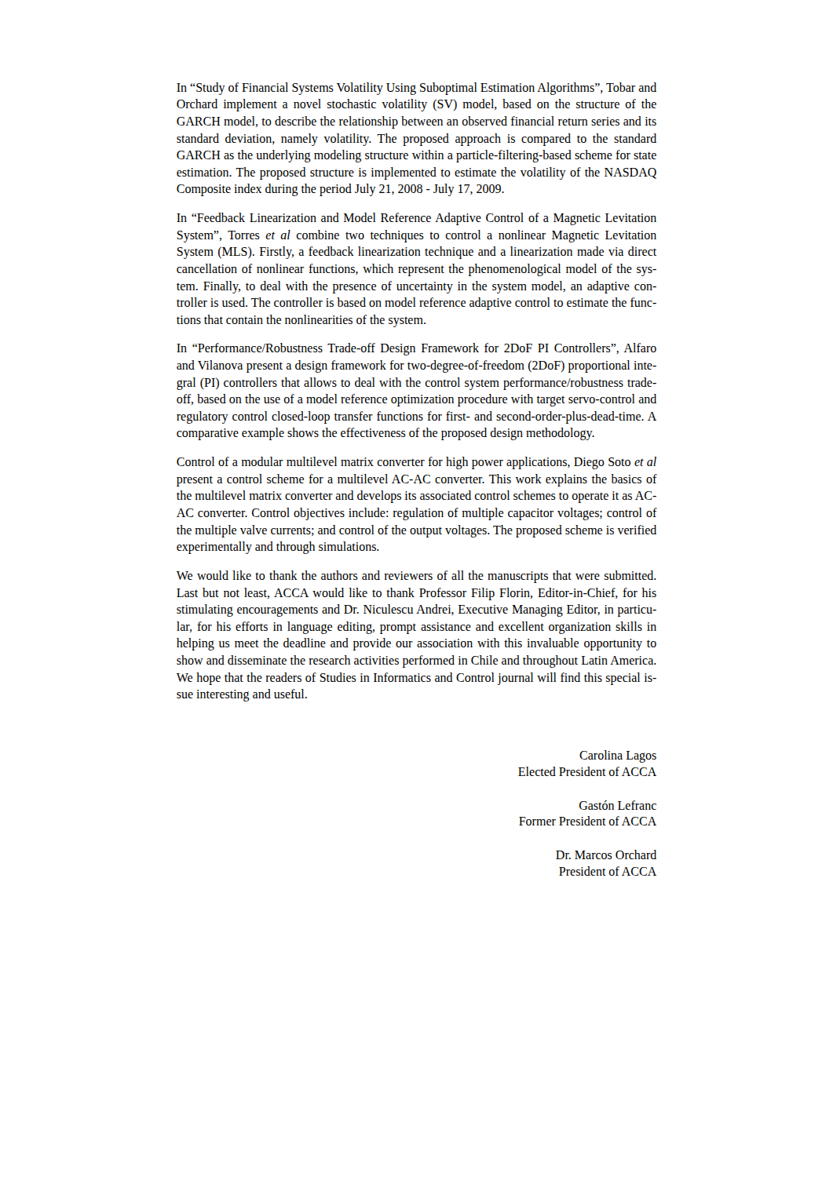In “Study of Financial Systems Volatility Using Suboptimal Estimation Algorithms”, Tobar and Orchard implement a novel stochastic volatility (SV) model, based on the structure of the GARCH model, to describe the relationship between an observed financial return series and its standard deviation, namely volatility. The proposed approach is compared to the standard GARCH as the underlying modeling structure within a particle-filtering-based scheme for state estimation. The proposed structure is implemented to estimate the volatility of the NASDAQ Composite index during the period July 21, 2008 - July 17, 2009.
In “Feedback Linearization and Model Reference Adaptive Control of a Magnetic Levitation System”, Torres et al combine two techniques to control a nonlinear Magnetic Levitation System (MLS). Firstly, a feedback linearization technique and a linearization made via direct cancellation of nonlinear functions, which represent the phenomenological model of the system. Finally, to deal with the presence of uncertainty in the system model, an adaptive controller is used. The controller is based on model reference adaptive control to estimate the functions that contain the nonlinearities of the system.
In “Performance/Robustness Trade-off Design Framework for 2DoF PI Controllers”, Alfaro and Vilanova present a design framework for two-degree-of-freedom (2DoF) proportional integral (PI) controllers that allows to deal with the control system performance/robustness trade-off, based on the use of a model reference optimization procedure with target servo-control and regulatory control closed-loop transfer functions for first- and second-order-plus-dead-time. A comparative example shows the effectiveness of the proposed design methodology.
Control of a modular multilevel matrix converter for high power applications, Diego Soto et al present a control scheme for a multilevel AC-AC converter. This work explains the basics of the multilevel matrix converter and develops its associated control schemes to operate it as AC-AC converter. Control objectives include: regulation of multiple capacitor voltages; control of the multiple valve currents; and control of the output voltages. The proposed scheme is verified experimentally and through simulations.
We would like to thank the authors and reviewers of all the manuscripts that were submitted. Last but not least, ACCA would like to thank Professor Filip Florin, Editor-in-Chief, for his stimulating encouragements and Dr. Niculescu Andrei, Executive Managing Editor, in particular, for his efforts in language editing, prompt assistance and excellent organization skills in helping us meet the deadline and provide our association with this invaluable opportunity to show and disseminate the research activities performed in Chile and throughout Latin America. We hope that the readers of Studies in Informatics and Control journal will find this special issue interesting and useful.
Carolina Lagos Elected President of ACCA
Gastón Lefranc Former President of ACCA
Dr. Marcos Orchard President of ACCA